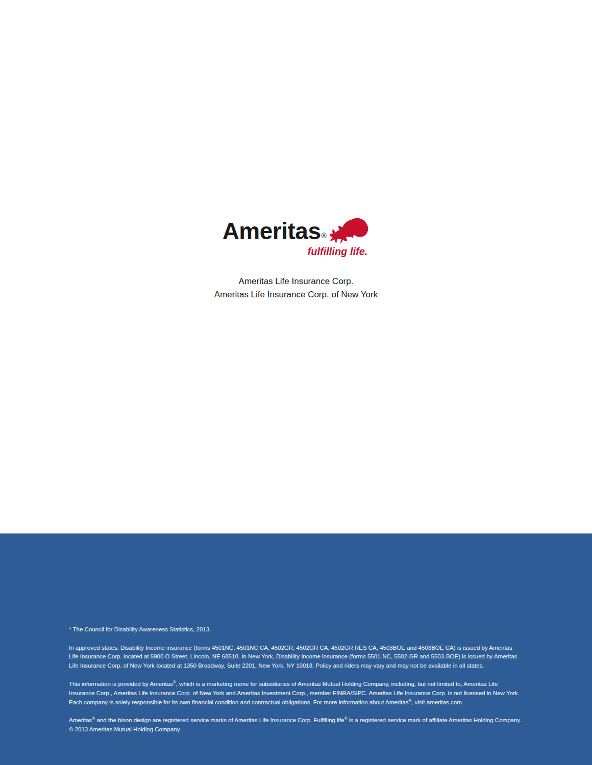Ameritas®
fulfilling life.
Ameritas Life Insurance Corp.
Ameritas Life Insurance Corp. of New York
* The Council for Disability Awareness Statistics, 2013.
In approved states, Disability Income insurance (forms 4501NC, 4501NC CA, 4502GR, 4502GR CA, 4502GR RES CA, 4503BOE and 4503BOE CA) is issued by Ameritas Life Insurance Corp. located at 5900 O Street, Lincoln, NE 68510. In New York, Disability Income insurance (forms 5501-NC, 5502-GR and 5503-BOE) is issued by Ameritas Life Insurance Corp. of New York located at 1350 Broadway, Suite 2201, New York, NY 10018. Policy and riders may vary and may not be available in all states.
This information is provided by Ameritas®, which is a marketing name for subsidiaries of Ameritas Mutual Holding Company, including, but not limited to, Ameritas Life Insurance Corp., Ameritas Life Insurance Corp. of New York and Ameritas Investment Corp., member FINRA/SIPC. Ameritas Life Insurance Corp. is not licensed in New York. Each company is solely responsible for its own financial condition and contractual obligations. For more information about Ameritas®, visit ameritas.com.
Ameritas® and the bison design are registered service marks of Ameritas Life Insurance Corp. Fulfilling life® is a registered service mark of affiliate Ameritas Holding Company.
© 2013 Ameritas Mutual Holding Company